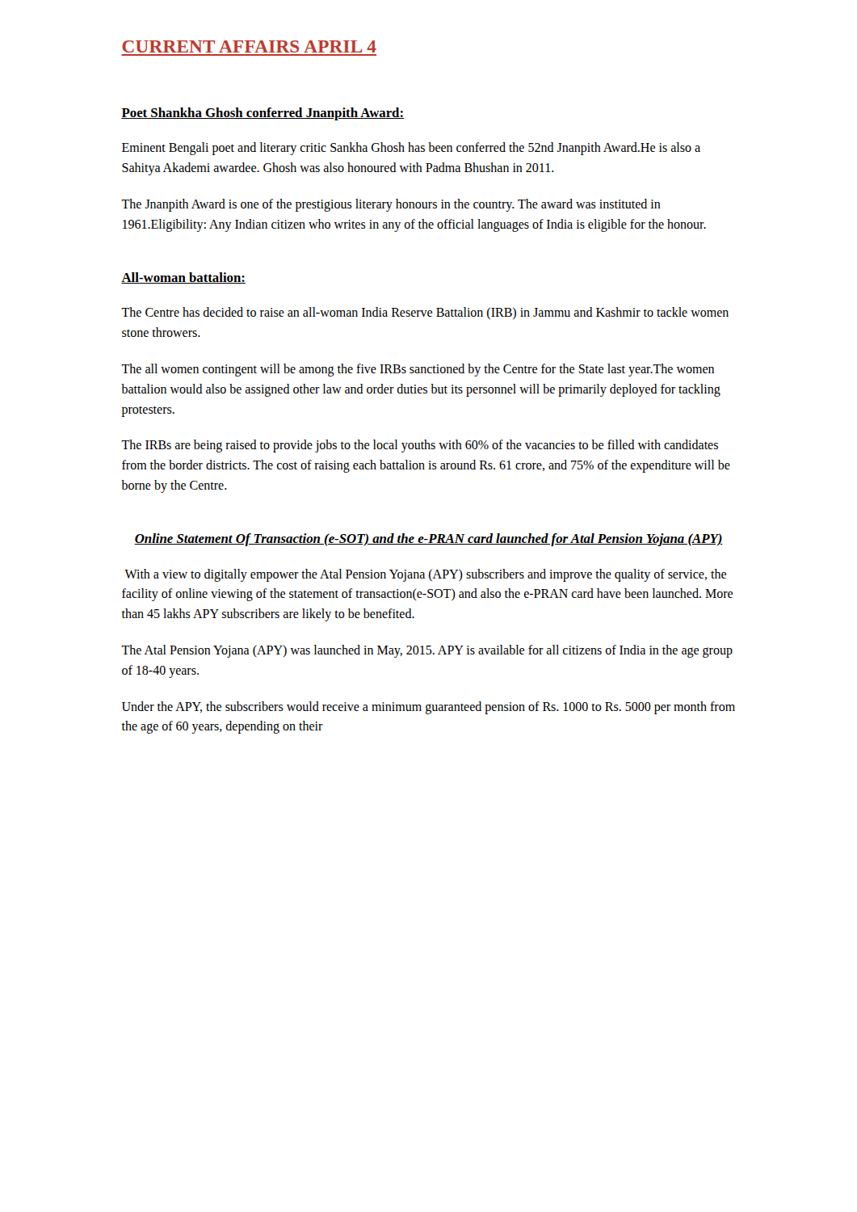CURRENT AFFAIRS APRIL 4
Poet Shankha Ghosh conferred Jnanpith Award:
Eminent Bengali poet and literary critic Sankha Ghosh has been conferred the 52nd Jnanpith Award.He is also a Sahitya Akademi awardee. Ghosh was also honoured with Padma Bhushan in 2011.
The Jnanpith Award is one of the prestigious literary honours in the country. The award was instituted in 1961.Eligibility: Any Indian citizen who writes in any of the official languages of India is eligible for the honour.
All-woman battalion:
The Centre has decided to raise an all-woman India Reserve Battalion (IRB) in Jammu and Kashmir to tackle women stone throwers.
The all women contingent will be among the five IRBs sanctioned by the Centre for the State last year.The women battalion would also be assigned other law and order duties but its personnel will be primarily deployed for tackling protesters.
The IRBs are being raised to provide jobs to the local youths with 60% of the vacancies to be filled with candidates from the border districts. The cost of raising each battalion is around Rs. 61 crore, and 75% of the expenditure will be borne by the Centre.
Online Statement Of Transaction (e-SOT) and the e-PRAN card launched for Atal Pension Yojana (APY)
With a view to digitally empower the Atal Pension Yojana (APY) subscribers and improve the quality of service, the facility of online viewing of the statement of transaction(e-SOT) and also the e-PRAN card have been launched. More than 45 lakhs APY subscribers are likely to be benefited.
The Atal Pension Yojana (APY) was launched in May, 2015. APY is available for all citizens of India in the age group of 18-40 years.
Under the APY, the subscribers would receive a minimum guaranteed pension of Rs. 1000 to Rs. 5000 per month from the age of 60 years, depending on their